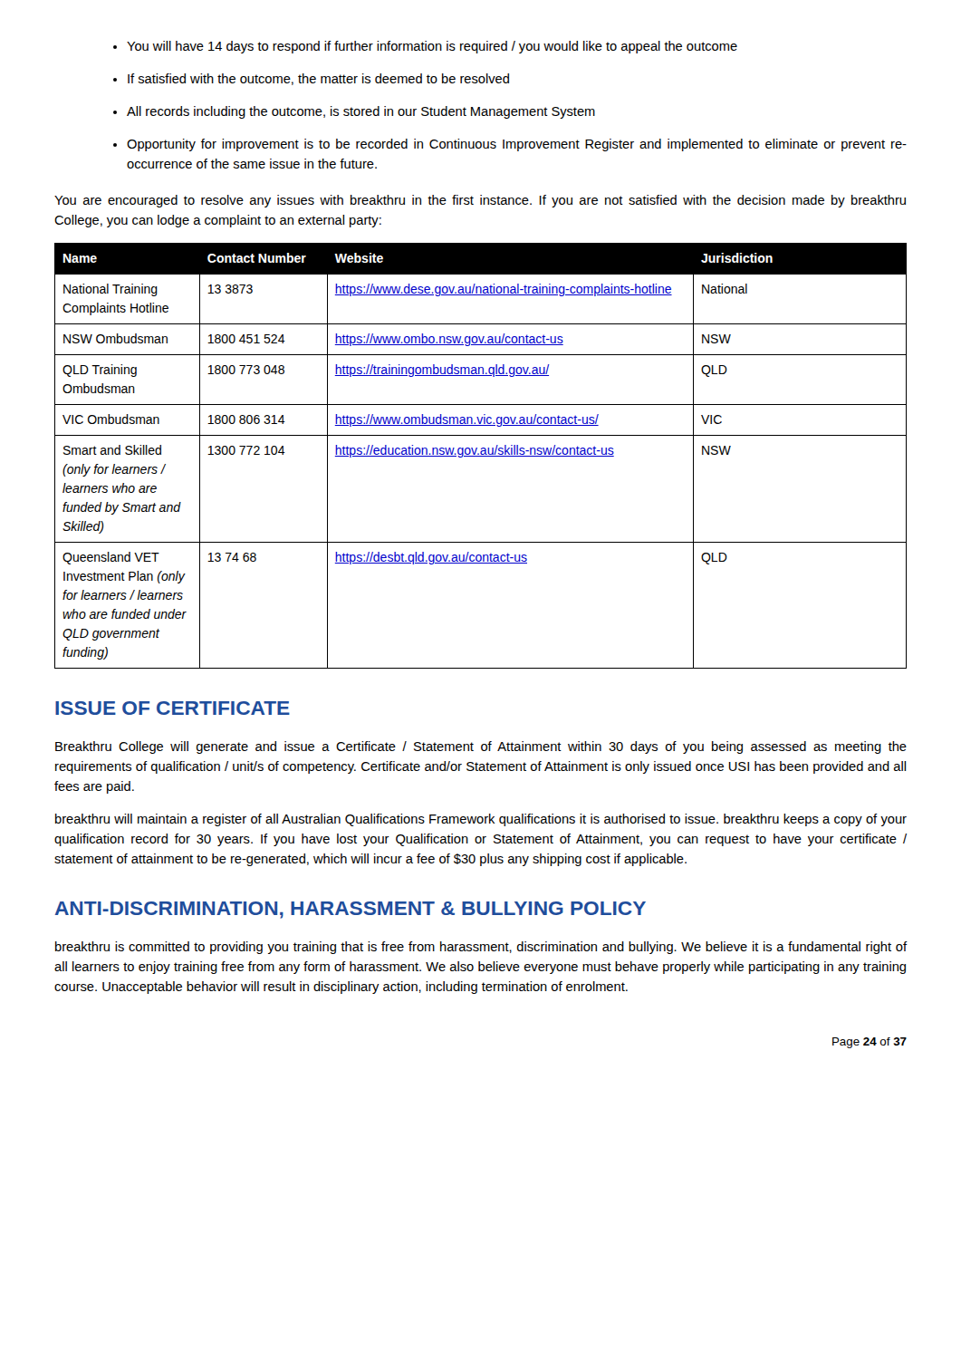You will have 14 days to respond if further information is required / you would like to appeal the outcome
If satisfied with the outcome, the matter is deemed to be resolved
All records including the outcome, is stored in our Student Management System
Opportunity for improvement is to be recorded in Continuous Improvement Register and implemented to eliminate or prevent re-occurrence of the same issue in the future.
You are encouraged to resolve any issues with breakthru in the first instance. If you are not satisfied with the decision made by breakthru College, you can lodge a complaint to an external party:
| Name | Contact Number | Website | Jurisdiction |
| --- | --- | --- | --- |
| National Training Complaints Hotline | 13 3873 | https://www.dese.gov.au/national-training-complaints-hotline | National |
| NSW Ombudsman | 1800 451 524 | https://www.ombo.nsw.gov.au/contact-us | NSW |
| QLD Training Ombudsman | 1800 773 048 | https://trainingombudsman.qld.gov.au/ | QLD |
| VIC Ombudsman | 1800 806 314 | https://www.ombudsman.vic.gov.au/contact-us/ | VIC |
| Smart and Skilled (only for learners / learners who are funded by Smart and Skilled) | 1300 772 104 | https://education.nsw.gov.au/skills-nsw/contact-us | NSW |
| Queensland VET Investment Plan (only for learners / learners who are funded under QLD government funding) | 13 74 68 | https://desbt.qld.gov.au/contact-us | QLD |
ISSUE OF CERTIFICATE
Breakthru College will generate and issue a Certificate / Statement of Attainment within 30 days of you being assessed as meeting the requirements of qualification / unit/s of competency. Certificate and/or Statement of Attainment is only issued once USI has been provided and all fees are paid.
breakthru will maintain a register of all Australian Qualifications Framework qualifications it is authorised to issue. breakthru keeps a copy of your qualification record for 30 years. If you have lost your Qualification or Statement of Attainment, you can request to have your certificate / statement of attainment to be re-generated, which will incur a fee of $30 plus any shipping cost if applicable.
ANTI-DISCRIMINATION, HARASSMENT & BULLYING POLICY
breakthru is committed to providing you training that is free from harassment, discrimination and bullying. We believe it is a fundamental right of all learners to enjoy training free from any form of harassment. We also believe everyone must behave properly while participating in any training course. Unacceptable behavior will result in disciplinary action, including termination of enrolment.
Page 24 of 37